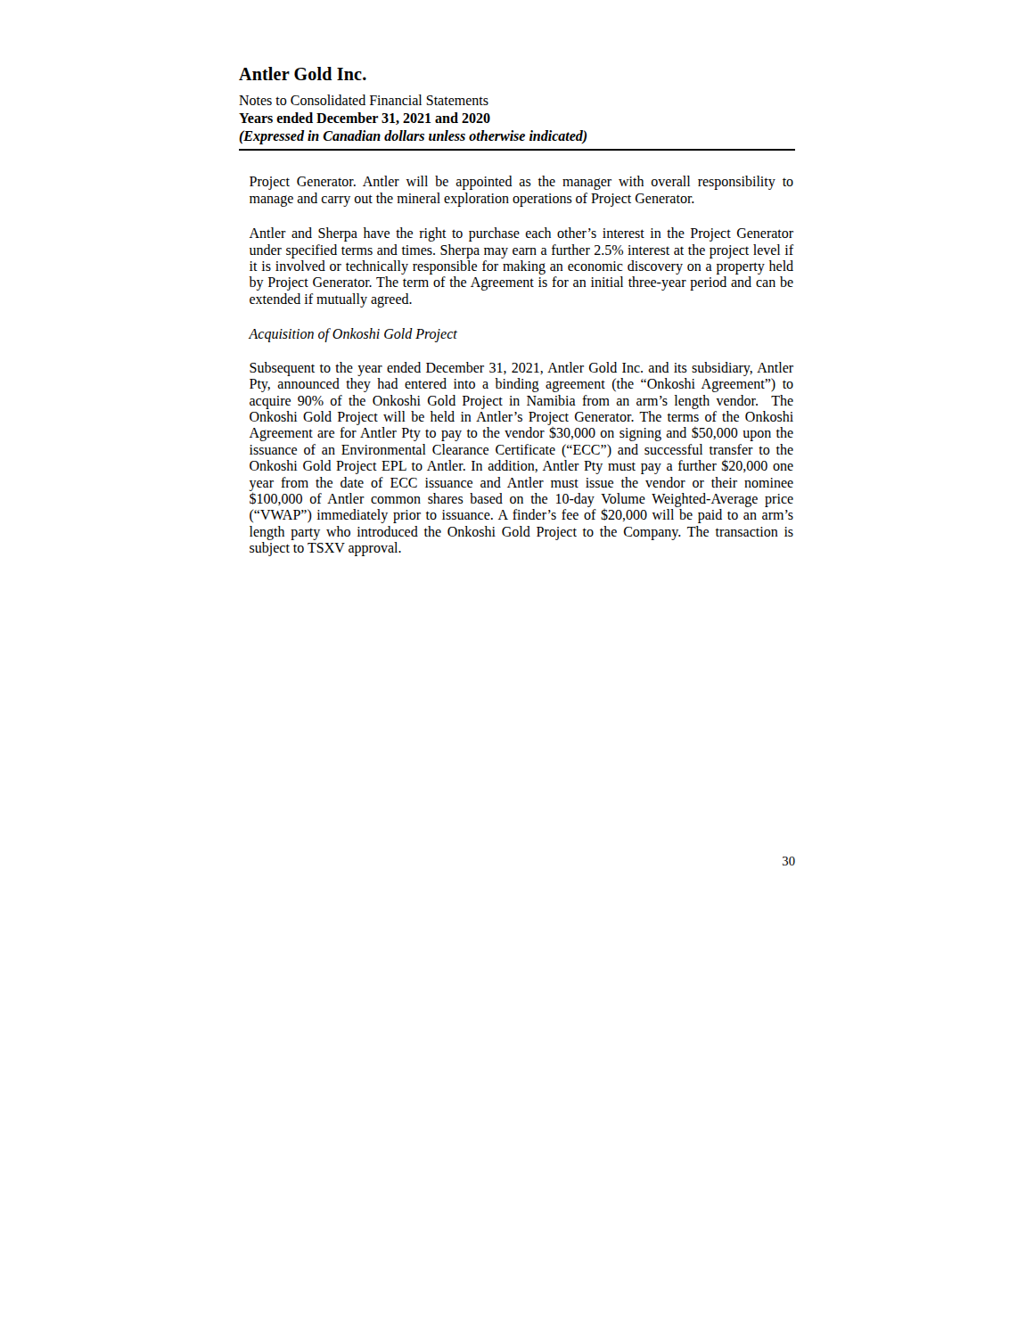Antler Gold Inc.
Notes to Consolidated Financial Statements
Years ended December 31, 2021 and 2020
(Expressed in Canadian dollars unless otherwise indicated)
Project Generator. Antler will be appointed as the manager with overall responsibility to manage and carry out the mineral exploration operations of Project Generator.
Antler and Sherpa have the right to purchase each other’s interest in the Project Generator under specified terms and times. Sherpa may earn a further 2.5% interest at the project level if it is involved or technically responsible for making an economic discovery on a property held by Project Generator. The term of the Agreement is for an initial three-year period and can be extended if mutually agreed.
Acquisition of Onkoshi Gold Project
Subsequent to the year ended December 31, 2021, Antler Gold Inc. and its subsidiary, Antler Pty, announced they had entered into a binding agreement (the “Onkoshi Agreement”) to acquire 90% of the Onkoshi Gold Project in Namibia from an arm’s length vendor. The Onkoshi Gold Project will be held in Antler’s Project Generator. The terms of the Onkoshi Agreement are for Antler Pty to pay to the vendor $30,000 on signing and $50,000 upon the issuance of an Environmental Clearance Certificate (“ECC”) and successful transfer to the Onkoshi Gold Project EPL to Antler. In addition, Antler Pty must pay a further $20,000 one year from the date of ECC issuance and Antler must issue the vendor or their nominee $100,000 of Antler common shares based on the 10-day Volume Weighted-Average price (“VWAP”) immediately prior to issuance. A finder’s fee of $20,000 will be paid to an arm’s length party who introduced the Onkoshi Gold Project to the Company. The transaction is subject to TSXV approval.
30